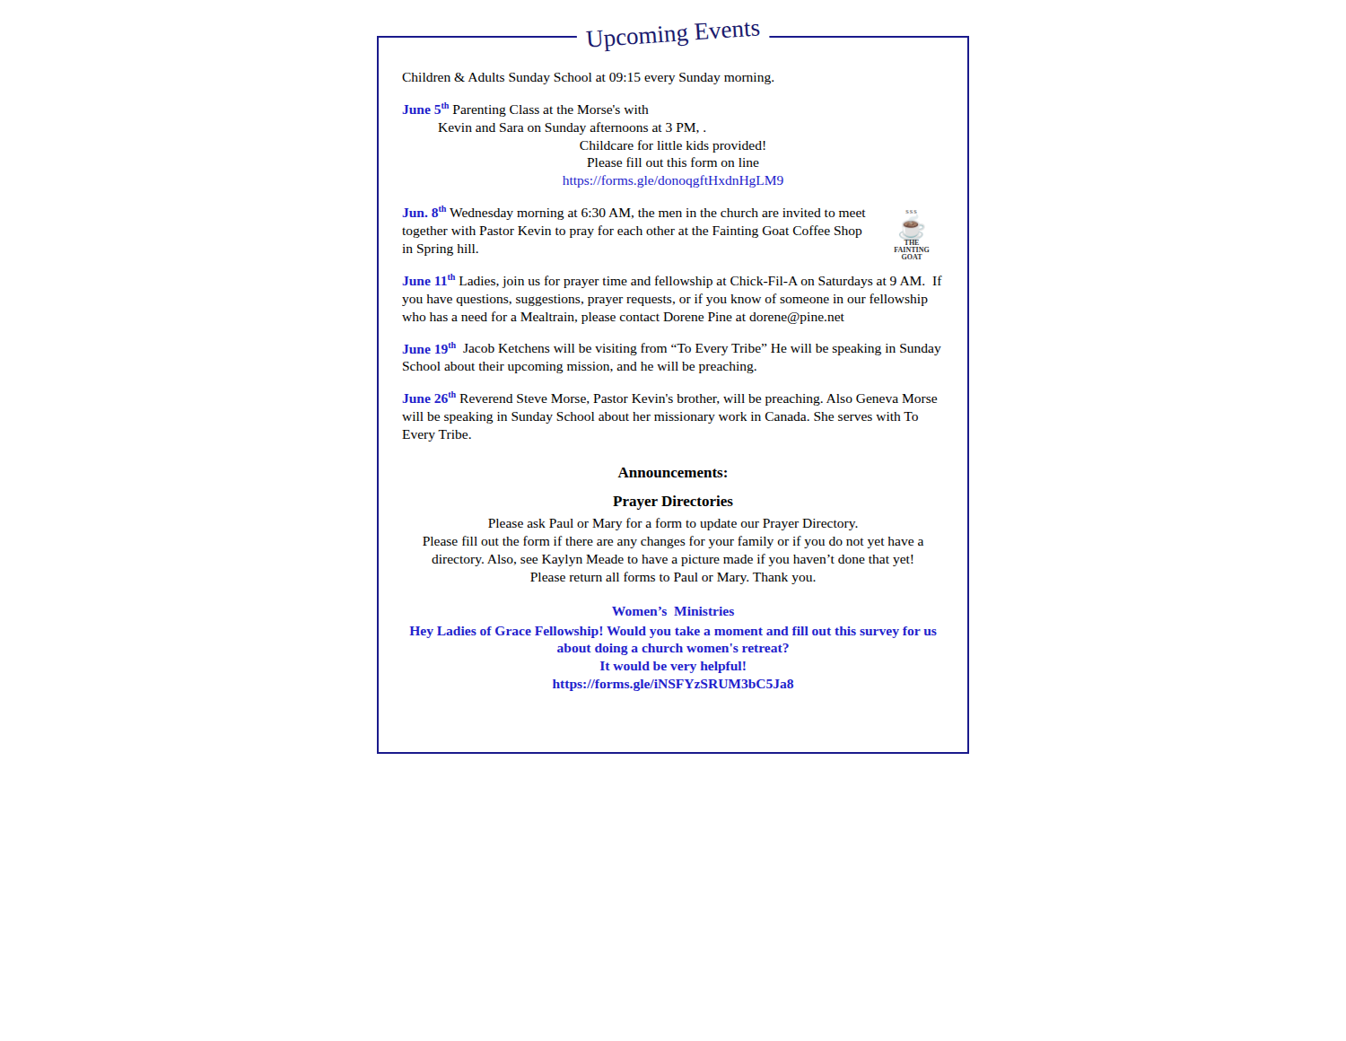Upcoming Events
Children & Adults Sunday School at 09:15 every Sunday morning.
June 5th Parenting Class at the Morse's with
Kevin and Sara on Sunday afternoons at 3 PM, .
Childcare for little kids provided! Please fill out this form on line https://forms.gle/donoqgftHxdnHgLM9
Jun. 8th Wednesday morning at 6:30 AM, the men in the church are invited to meet together with Pastor Kevin to pray for each other at the Fainting Goat Coffee Shop in Spring hill.
sss
☕
THE
FAINTING
GOAT
June 11th Ladies, join us for prayer time and fellowship at Chick-Fil-A on Saturdays at 9 AM. If you have questions, suggestions, prayer requests, or if you know of someone in our fellowship who has a need for a Mealtrain, please contact Dorene Pine at dorene@pine.net
June 19th Jacob Ketchens will be visiting from “To Every Tribe” He will be speaking in Sunday School about their upcoming mission, and he will be preaching.
June 26th Reverend Steve Morse, Pastor Kevin's brother, will be preaching. Also Geneva Morse will be speaking in Sunday School about her missionary work in Canada. She serves with To Every Tribe.
Announcements:
Prayer Directories
Please ask Paul or Mary for a form to update our Prayer Directory.
Please fill out the form if there are any changes for your family or if you do not yet have a directory. Also, see Kaylyn Meade to have a picture made if you haven’t done that yet!
Please return all forms to Paul or Mary. Thank you.
Women’s Ministries
Hey Ladies of Grace Fellowship! Would you take a moment and fill out this survey for us about doing a church women's retreat?
It would be very helpful!
https://forms.gle/iNSFYzSRUM3bC5Ja8